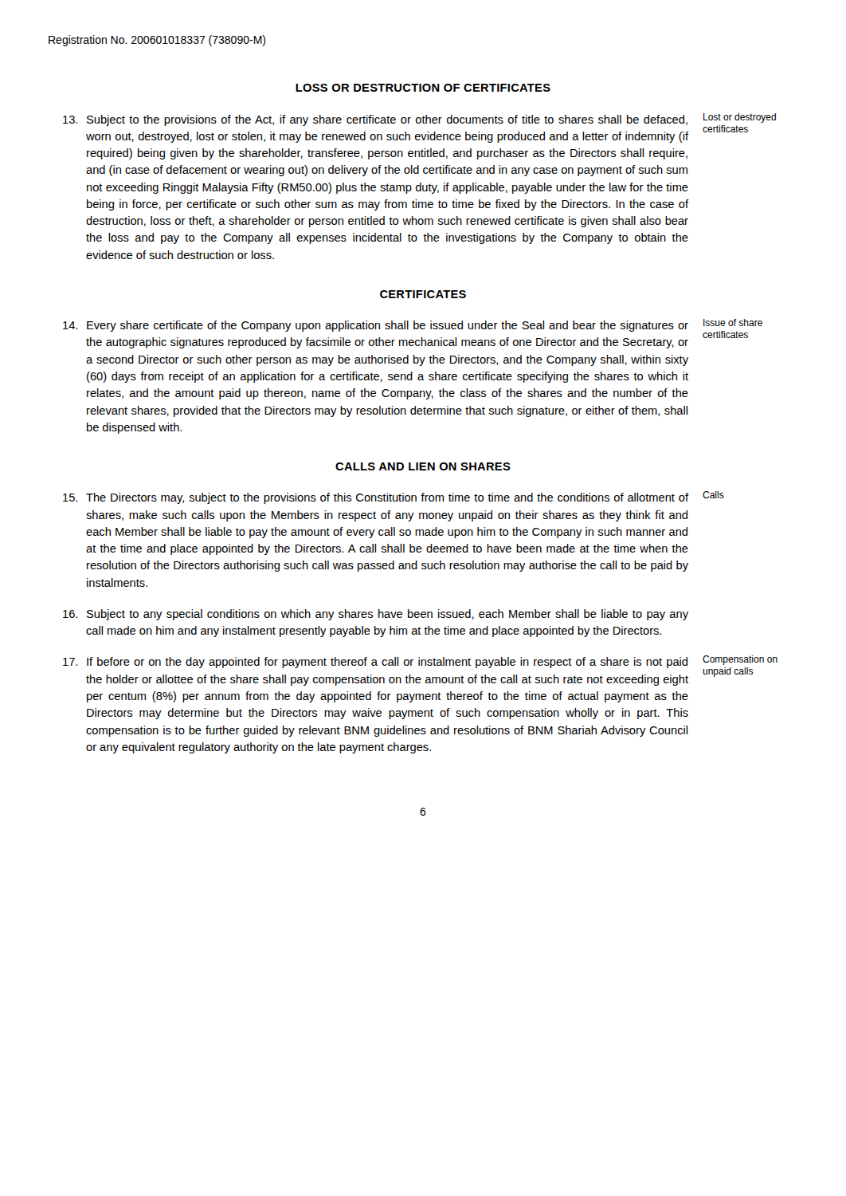Registration No. 200601018337 (738090-M)
Loss or Destruction of Certificates
13.
Subject to the provisions of the Act, if any share certificate or other documents of title to shares shall be defaced, worn out, destroyed, lost or stolen, it may be renewed on such evidence being produced and a letter of indemnity (if required) being given by the shareholder, transferee, person entitled, and purchaser as the Directors shall require, and (in case of defacement or wearing out) on delivery of the old certificate and in any case on payment of such sum not exceeding Ringgit Malaysia Fifty (RM50.00) plus the stamp duty, if applicable, payable under the law for the time being in force, per certificate or such other sum as may from time to time be fixed by the Directors. In the case of destruction, loss or theft, a shareholder or person entitled to whom such renewed certificate is given shall also bear the loss and pay to the Company all expenses incidental to the investigations by the Company to obtain the evidence of such destruction or loss.
Lost or destroyed certificates
Certificates
14.
Every share certificate of the Company upon application shall be issued under the Seal and bear the signatures or the autographic signatures reproduced by facsimile or other mechanical means of one Director and the Secretary, or a second Director or such other person as may be authorised by the Directors, and the Company shall, within sixty (60) days from receipt of an application for a certificate, send a share certificate specifying the shares to which it relates, and the amount paid up thereon, name of the Company, the class of the shares and the number of the relevant shares, provided that the Directors may by resolution determine that such signature, or either of them, shall be dispensed with.
Issue of share certificates
Calls and Lien on Shares
15.
The Directors may, subject to the provisions of this Constitution from time to time and the conditions of allotment of shares, make such calls upon the Members in respect of any money unpaid on their shares as they think fit and each Member shall be liable to pay the amount of every call so made upon him to the Company in such manner and at the time and place appointed by the Directors. A call shall be deemed to have been made at the time when the resolution of the Directors authorising such call was passed and such resolution may authorise the call to be paid by instalments.
Calls
16.
Subject to any special conditions on which any shares have been issued, each Member shall be liable to pay any call made on him and any instalment presently payable by him at the time and place appointed by the Directors.
17.
If before or on the day appointed for payment thereof a call or instalment payable in respect of a share is not paid the holder or allottee of the share shall pay compensation on the amount of the call at such rate not exceeding eight per centum (8%) per annum from the day appointed for payment thereof to the time of actual payment as the Directors may determine but the Directors may waive payment of such compensation wholly or in part. This compensation is to be further guided by relevant BNM guidelines and resolutions of BNM Shariah Advisory Council or any equivalent regulatory authority on the late payment charges.
Compensation on unpaid calls
6